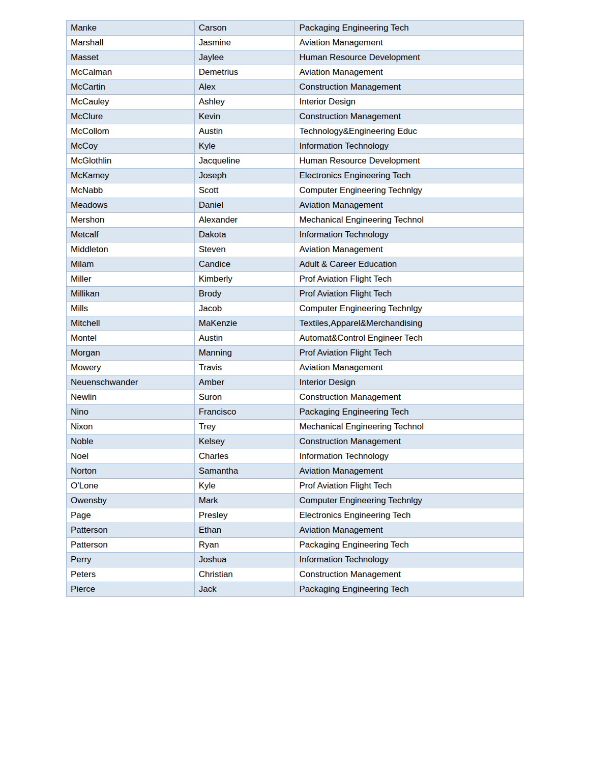| Manke | Carson | Packaging Engineering Tech |
| Marshall | Jasmine | Aviation Management |
| Masset | Jaylee | Human Resource Development |
| McCalman | Demetrius | Aviation Management |
| McCartin | Alex | Construction Management |
| McCauley | Ashley | Interior Design |
| McClure | Kevin | Construction Management |
| McCollom | Austin | Technology&Engineering Educ |
| McCoy | Kyle | Information Technology |
| McGlothlin | Jacqueline | Human Resource Development |
| McKamey | Joseph | Electronics Engineering Tech |
| McNabb | Scott | Computer Engineering Technlgy |
| Meadows | Daniel | Aviation Management |
| Mershon | Alexander | Mechanical Engineering Technol |
| Metcalf | Dakota | Information Technology |
| Middleton | Steven | Aviation Management |
| Milam | Candice | Adult & Career Education |
| Miller | Kimberly | Prof Aviation Flight Tech |
| Millikan | Brody | Prof Aviation Flight Tech |
| Mills | Jacob | Computer Engineering Technlgy |
| Mitchell | MaKenzie | Textiles,Apparel&Merchandising |
| Montel | Austin | Automat&Control Engineer Tech |
| Morgan | Manning | Prof Aviation Flight Tech |
| Mowery | Travis | Aviation Management |
| Neuenschwander | Amber | Interior Design |
| Newlin | Suron | Construction Management |
| Nino | Francisco | Packaging Engineering Tech |
| Nixon | Trey | Mechanical Engineering Technol |
| Noble | Kelsey | Construction Management |
| Noel | Charles | Information Technology |
| Norton | Samantha | Aviation Management |
| O'Lone | Kyle | Prof Aviation Flight Tech |
| Owensby | Mark | Computer Engineering Technlgy |
| Page | Presley | Electronics Engineering Tech |
| Patterson | Ethan | Aviation Management |
| Patterson | Ryan | Packaging Engineering Tech |
| Perry | Joshua | Information Technology |
| Peters | Christian | Construction Management |
| Pierce | Jack | Packaging Engineering Tech |